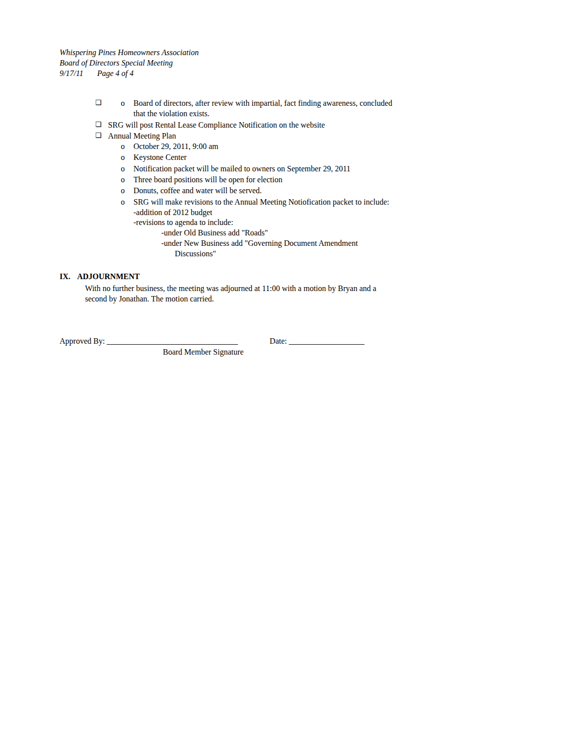Whispering Pines Homeowners Association
Board of Directors Special Meeting
9/17/11 Page 4 of 4
Board of directors, after review with impartial, fact finding awareness, concluded that the violation exists.
SRG will post Rental Lease Compliance Notification on the website
Annual Meeting Plan
October 29, 2011, 9:00 am
Keystone Center
Notification packet will be mailed to owners on September 29, 2011
Three board positions will be open for election
Donuts, coffee and water will be served.
SRG will make revisions to the Annual Meeting Notiofication packet to include:
-addition of 2012 budget
-revisions to agenda to include:
-under Old Business add "Roads"
-under New Business add "Governing Document Amendment
Discussions"
IX. ADJOURNMENT
With no further business, the meeting was adjourned at 11:00 with a motion by Bryan and a second by Jonathan. The motion carried.
Approved By: _________________________________ Date: ___________________
Board Member Signature